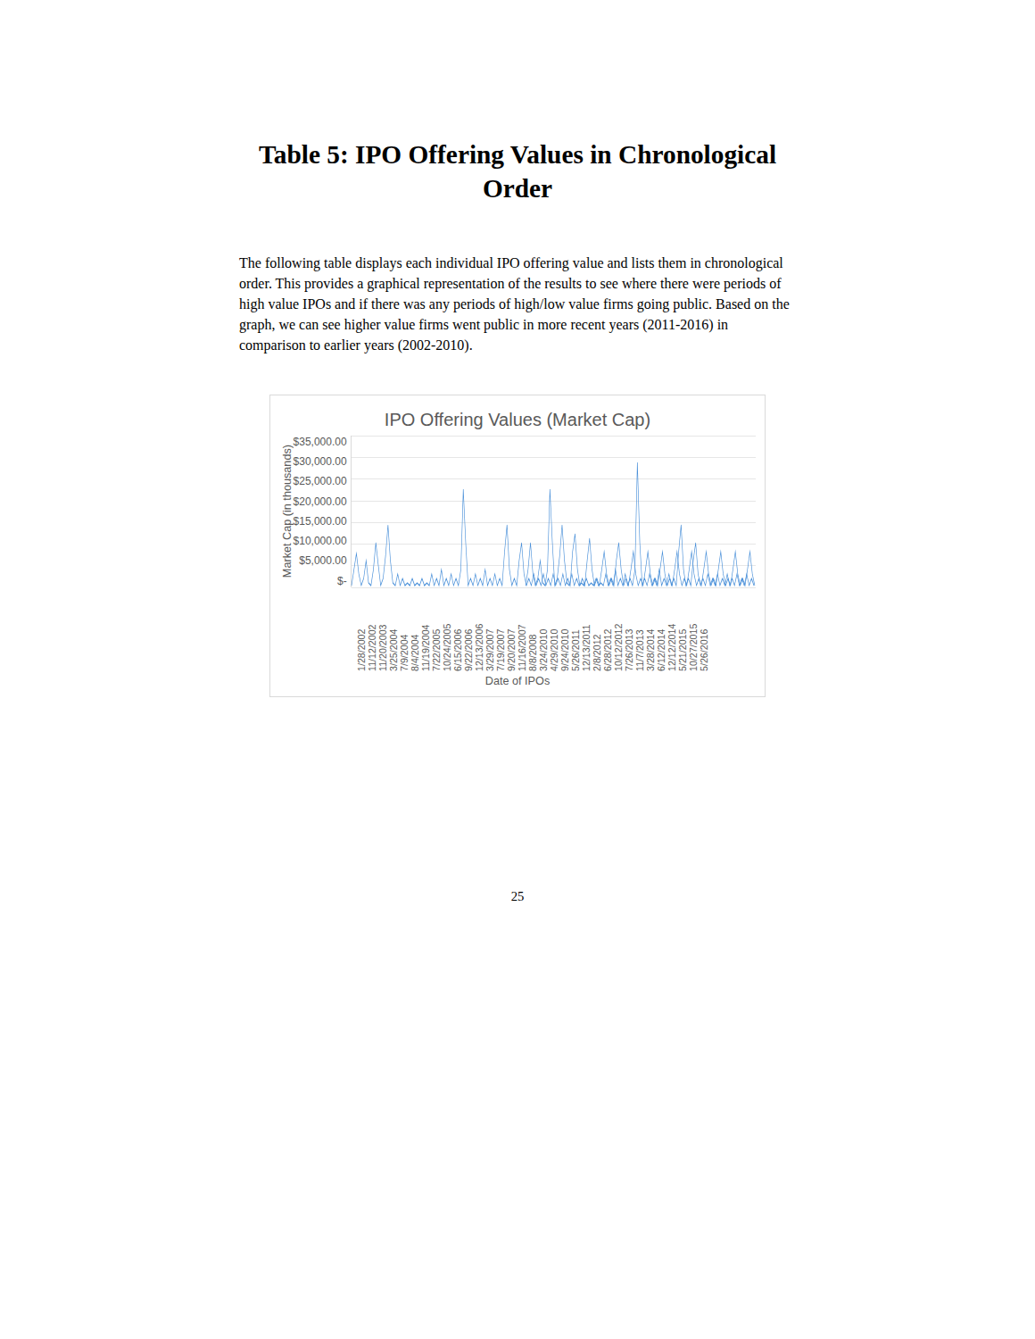Table 5: IPO Offering Values in Chronological Order
The following table displays each individual IPO offering value and lists them in chronological order. This provides a graphical representation of the results to see where there were periods of high value IPOs and if there was any periods of high/low value firms going public. Based on the graph, we can see higher value firms went public in more recent years (2011-2016) in comparison to earlier years (2002-2010).
IPO Offering Values (Market Cap)
Market Cap (in thousands)
$35,000.00
$30,000.00
$25,000.00
$20,000.00
$15,000.00
$10,000.00
$5,000.00
$-
1/28/2002 11/12/2002 11/20/2003 3/25/2004 7/9/2004 8/4/2004 11/19/2004 7/22/2005 10/24/2005 6/15/2006 9/22/2006 12/13/2006 3/29/2007 7/19/2007 9/20/2007 11/16/2007 8/8/2008 3/24/2010 4/29/2010 9/24/2010 5/26/2011 12/13/2011 2/8/2012 6/28/2012 10/12/2012 7/26/2013 11/7/2013 3/28/2014 6/12/2014 12/12/2014 5/21/2015 10/27/2015 5/26/2016
Date of IPOs
25